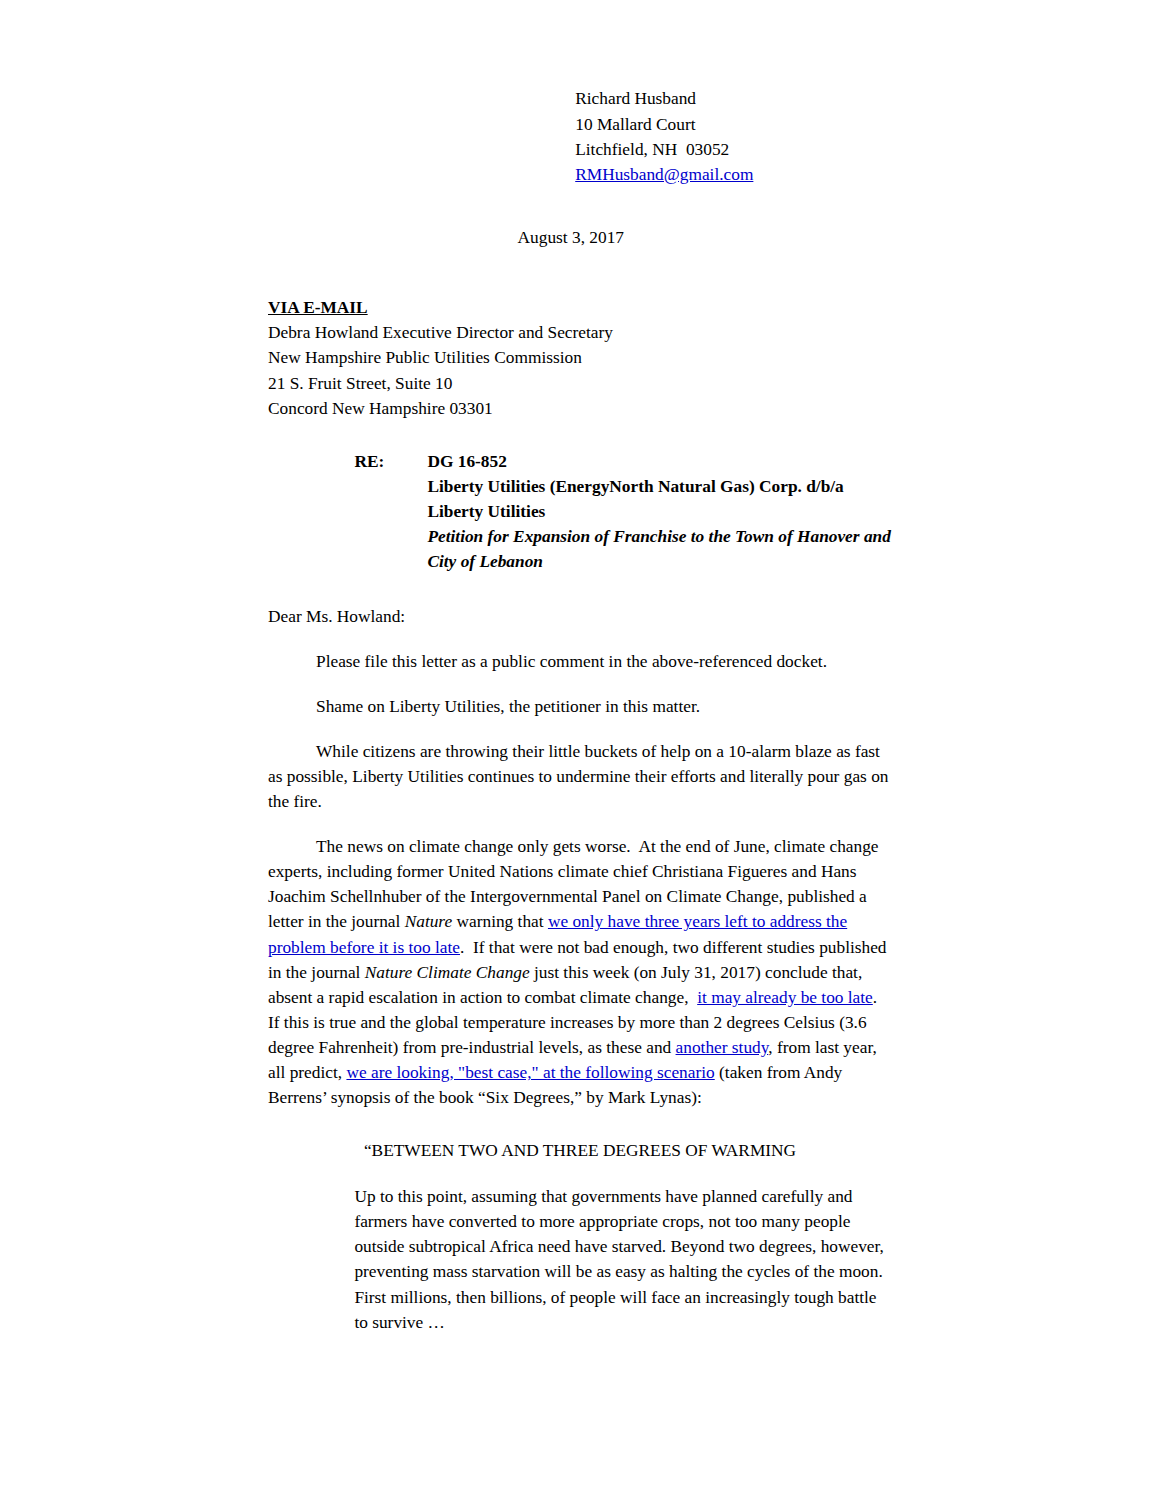Richard Husband
10 Mallard Court
Litchfield, NH 03052
RMHusband@gmail.com
August 3, 2017
VIA E-MAIL
Debra Howland Executive Director and Secretary
New Hampshire Public Utilities Commission
21 S. Fruit Street, Suite 10
Concord New Hampshire 03301
RE:
DG 16-852
Liberty Utilities (EnergyNorth Natural Gas) Corp. d/b/a Liberty Utilities
Petition for Expansion of Franchise to the Town of Hanover and City of Lebanon
Dear Ms. Howland:
Please file this letter as a public comment in the above-referenced docket.
Shame on Liberty Utilities, the petitioner in this matter.
While citizens are throwing their little buckets of help on a 10-alarm blaze as fast as possible, Liberty Utilities continues to undermine their efforts and literally pour gas on the fire.
The news on climate change only gets worse. At the end of June, climate change experts, including former United Nations climate chief Christiana Figueres and Hans Joachim Schellnhuber of the Intergovernmental Panel on Climate Change, published a letter in the journal Nature warning that we only have three years left to address the problem before it is too late. If that were not bad enough, two different studies published in the journal Nature Climate Change just this week (on July 31, 2017) conclude that, absent a rapid escalation in action to combat climate change, it may already be too late. If this is true and the global temperature increases by more than 2 degrees Celsius (3.6 degree Fahrenheit) from pre-industrial levels, as these and another study, from last year, all predict, we are looking, "best case," at the following scenario (taken from Andy Berrens’ synopsis of the book “Six Degrees,” by Mark Lynas):
“BETWEEN TWO AND THREE DEGREES OF WARMING
Up to this point, assuming that governments have planned carefully and farmers have converted to more appropriate crops, not too many people outside subtropical Africa need have starved. Beyond two degrees, however, preventing mass starvation will be as easy as halting the cycles of the moon. First millions, then billions, of people will face an increasingly tough battle to survive …